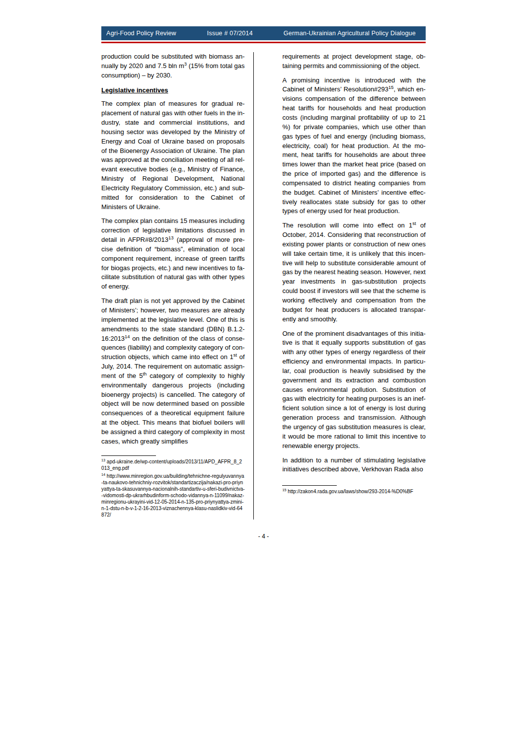Agri-Food Policy Review Issue # 07/2014 German-Ukrainian Agricultural Policy Dialogue
production could be substituted with biomass annually by 2020 and 7.5 bln m3 (15% from total gas consumption) – by 2030.
Legislative incentives
The complex plan of measures for gradual replacement of natural gas with other fuels in the industry, state and commercial institutions, and housing sector was developed by the Ministry of Energy and Coal of Ukraine based on proposals of the Bioenergy Association of Ukraine. The plan was approved at the conciliation meeting of all relevant executive bodies (e.g., Ministry of Finance, Ministry of Regional Development, National Electricity Regulatory Commission, etc.) and submitted for consideration to the Cabinet of Ministers of Ukraine.
The complex plan contains 15 measures including correction of legislative limitations discussed in detail in AFPR#8/201313 (approval of more precise definition of “biomass”, elimination of local component requirement, increase of green tariffs for biogas projects, etc.) and new incentives to facilitate substitution of natural gas with other types of energy.
The draft plan is not yet approved by the Cabinet of Ministers’; however, two measures are already implemented at the legislative level. One of this is amendments to the state standard (DBN) B.1.2-16:201314 on the definition of the class of consequences (liability) and complexity category of construction objects, which came into effect on 1st of July, 2014. The requirement on automatic assignment of the 5th category of complexity to highly environmentally dangerous projects (including bioenergy projects) is cancelled. The category of object will be now determined based on possible consequences of a theoretical equipment failure at the object. This means that biofuel boilers will be assigned a third category of complexity in most cases, which greatly simplifies
13 apd-ukraine.de/wp-content/uploads/2013/11/APD_AFPR_8_2013_eng.pdf
14 http://www.minregion.gov.ua/building/tehnichne-regulyuvannya-ta-naukovo-tehnichniy-rozvitok/standartizaczija/nakazi-pro-priynyattya-ta-skasuvannya-nacionalnih-standartiv-u-sferi-budivnictva--vidomosti-dp-ukrarhbudinform-schodo-vidannya-n-11099/nakaz-minregionu-ukrayini-vid-12-05-2014-n-135-pro-priynyattya-zmini-n-1-dstu-n-b-v-1-2-16-2013-viznachennya-klasu-naslidkiv-vid-64872/
requirements at project development stage, obtaining permits and commissioning of the object.
A promising incentive is introduced with the Cabinet of Ministers’ Resolution#29315, which envisions compensation of the difference between heat tariffs for households and heat production costs (including marginal profitability of up to 21 %) for private companies, which use other than gas types of fuel and energy (including biomass, electricity, coal) for heat production. At the moment, heat tariffs for households are about three times lower than the market heat price (based on the price of imported gas) and the difference is compensated to district heating companies from the budget. Cabinet of Ministers’ incentive effectively reallocates state subsidy for gas to other types of energy used for heat production.
The resolution will come into effect on 1st of October, 2014. Considering that reconstruction of existing power plants or construction of new ones will take certain time, it is unlikely that this incentive will help to substitute considerable amount of gas by the nearest heating season. However, next year investments in gas-substitution projects could boost if investors will see that the scheme is working effectively and compensation from the budget for heat producers is allocated transparently and smoothly.
One of the prominent disadvantages of this initiative is that it equally supports substitution of gas with any other types of energy regardless of their efficiency and environmental impacts. In particular, coal production is heavily subsidised by the government and its extraction and combustion causes environmental pollution. Substitution of gas with electricity for heating purposes is an inefficient solution since a lot of energy is lost during generation process and transmission. Although the urgency of gas substitution measures is clear, it would be more rational to limit this incentive to renewable energy projects.
In addition to a number of stimulating legislative initiatives described above, Verkhovan Rada also
15 http://zakon4.rada.gov.ua/laws/show/293-2014-%D0%BF
- 4 -